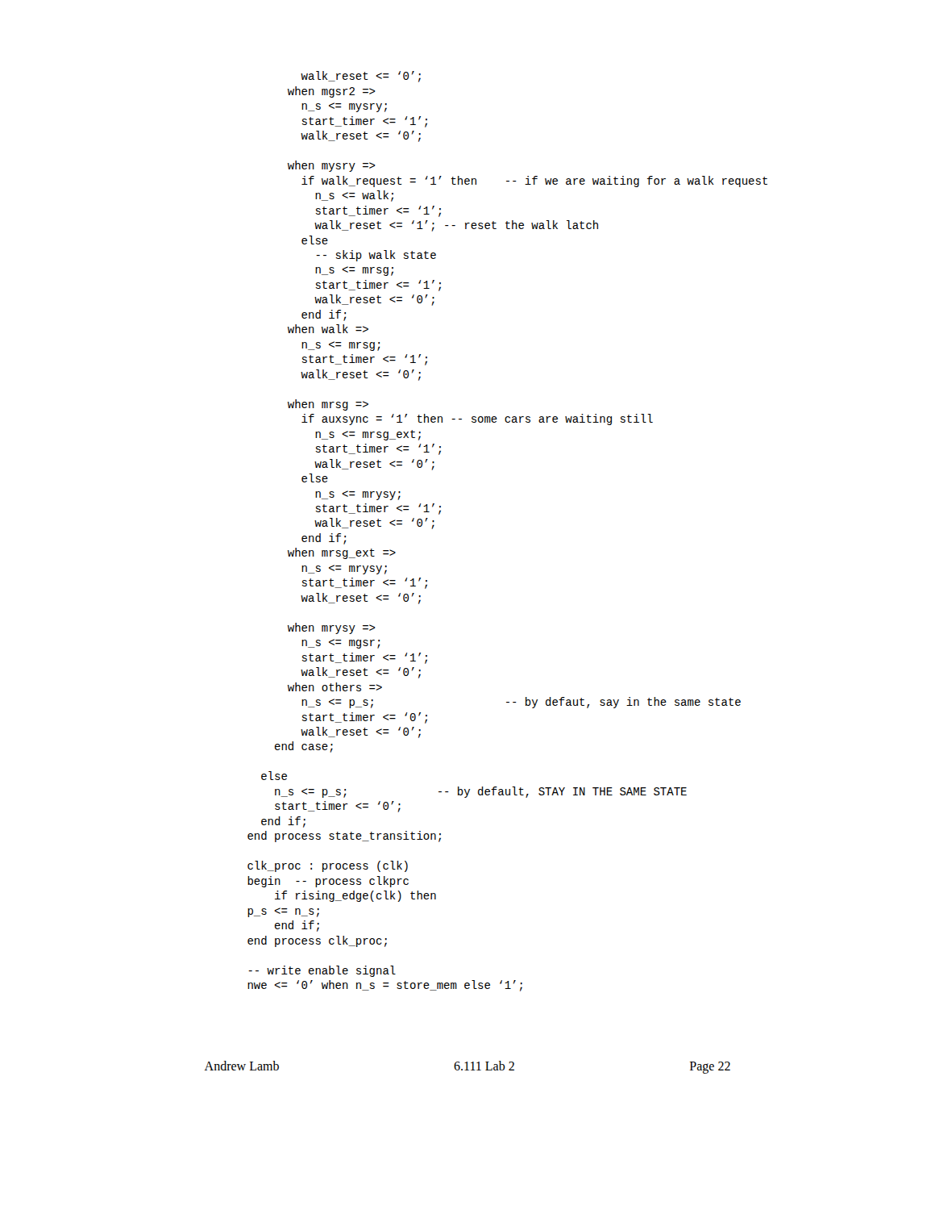walk_reset <= ‘0’;
      when mgsr2 =>
        n_s <= mysry;
        start_timer <= ‘1’;
        walk_reset <= ‘0’;

      when mysry =>
        if walk_request = ‘1’ then    -- if we are waiting for a walk request
          n_s <= walk;
          start_timer <= ‘1’;
          walk_reset <= ‘1’; -- reset the walk latch
        else
          -- skip walk state
          n_s <= mrsg;
          start_timer <= ‘1’;
          walk_reset <= ‘0’;
        end if;
      when walk =>
        n_s <= mrsg;
        start_timer <= ‘1’;
        walk_reset <= ‘0’;

      when mrsg =>
        if auxsync = ‘1’ then -- some cars are waiting still
          n_s <= mrsg_ext;
          start_timer <= ‘1’;
          walk_reset <= ‘0’;
        else
          n_s <= mrysy;
          start_timer <= ‘1’;
          walk_reset <= ‘0’;
        end if;
      when mrsg_ext =>
        n_s <= mrysy;
        start_timer <= ‘1’;
        walk_reset <= ‘0’;

      when mrysy =>
        n_s <= mgsr;
        start_timer <= ‘1’;
        walk_reset <= ‘0’;
      when others =>
        n_s <= p_s;                   -- by defaut, say in the same state
        start_timer <= ‘0’;
        walk_reset <= ‘0’;
    end case;

  else
    n_s <= p_s;             -- by default, STAY IN THE SAME STATE
    start_timer <= ‘0’;
  end if;
end process state_transition;

clk_proc : process (clk)
begin  -- process clkprc
    if rising_edge(clk) then
p_s <= n_s;
    end if;
end process clk_proc;

-- write enable signal
nwe <= ‘0’ when n_s = store_mem else ‘1’;
Andrew Lamb 6.111 Lab 2 Page 22